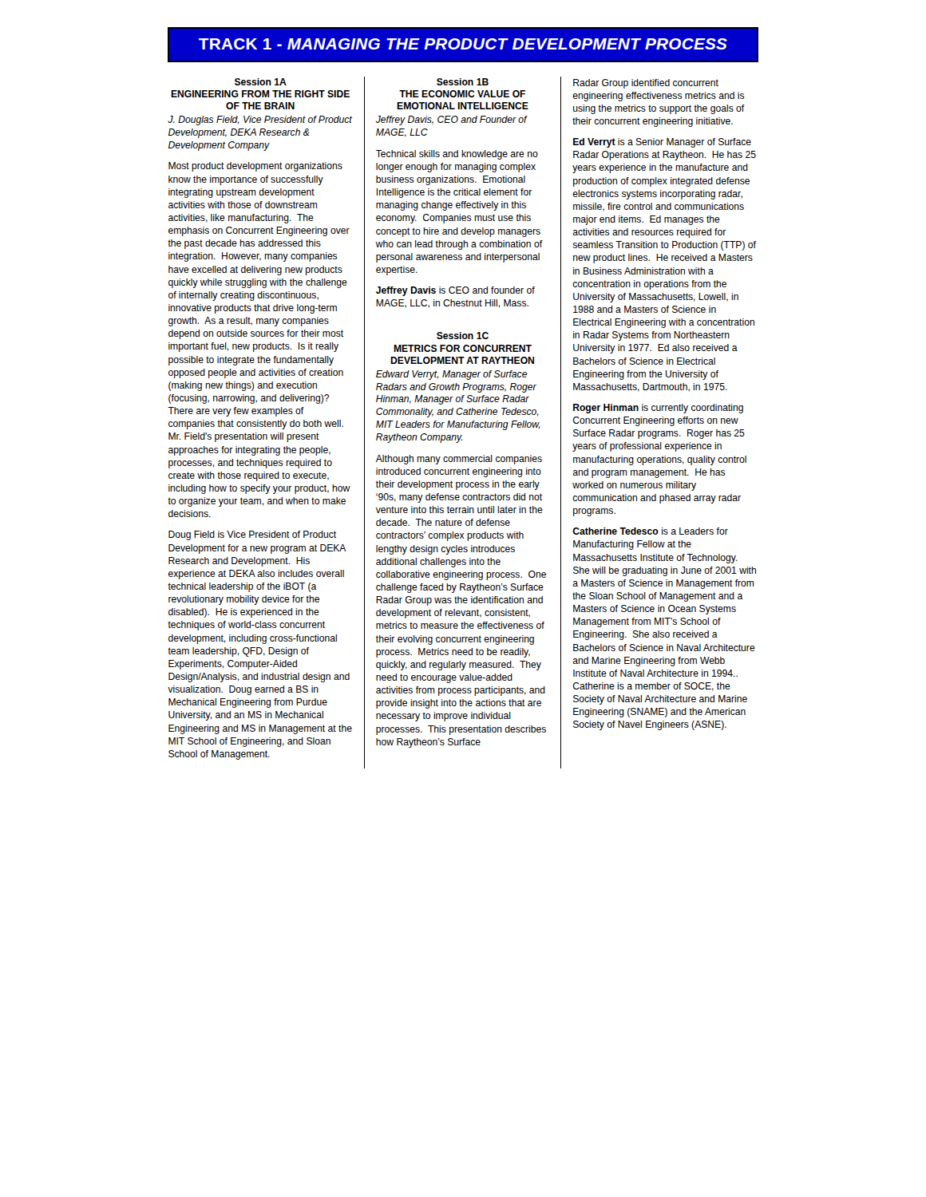TRACK 1 - MANAGING THE PRODUCT DEVELOPMENT PROCESS
Session 1A ENGINEERING FROM THE RIGHT SIDE OF THE BRAIN
J. Douglas Field, Vice President of Product Development, DEKA Research & Development Company
Most product development organizations know the importance of successfully integrating upstream development activities with those of downstream activities, like manufacturing. The emphasis on Concurrent Engineering over the past decade has addressed this integration. However, many companies have excelled at delivering new products quickly while struggling with the challenge of internally creating discontinuous, innovative products that drive long-term growth. As a result, many companies depend on outside sources for their most important fuel, new products. Is it really possible to integrate the fundamentally opposed people and activities of creation (making new things) and execution (focusing, narrowing, and delivering)? There are very few examples of companies that consistently do both well. Mr. Field's presentation will present approaches for integrating the people, processes, and techniques required to create with those required to execute, including how to specify your product, how to organize your team, and when to make decisions.
Doug Field is Vice President of Product Development for a new program at DEKA Research and Development. His experience at DEKA also includes overall technical leadership of the iBOT (a revolutionary mobility device for the disabled). He is experienced in the techniques of world-class concurrent development, including cross-functional team leadership, QFD, Design of Experiments, Computer-Aided Design/Analysis, and industrial design and visualization. Doug earned a BS in Mechanical Engineering from Purdue University, and an MS in Mechanical Engineering and MS in Management at the MIT School of Engineering, and Sloan School of Management.
Session 1B THE ECONOMIC VALUE OF EMOTIONAL INTELLIGENCE
Jeffrey Davis, CEO and Founder of MAGE, LLC
Technical skills and knowledge are no longer enough for managing complex business organizations. Emotional Intelligence is the critical element for managing change effectively in this economy. Companies must use this concept to hire and develop managers who can lead through a combination of personal awareness and interpersonal expertise.
Jeffrey Davis is CEO and founder of MAGE, LLC, in Chestnut Hill, Mass.
Session 1C METRICS FOR CONCURRENT DEVELOPMENT AT RAYTHEON
Edward Verryt, Manager of Surface Radars and Growth Programs, Roger Hinman, Manager of Surface Radar Commonality, and Catherine Tedesco, MIT Leaders for Manufacturing Fellow, Raytheon Company.
Although many commercial companies introduced concurrent engineering into their development process in the early ‘90s, many defense contractors did not venture into this terrain until later in the decade. The nature of defense contractors’ complex products with lengthy design cycles introduces additional challenges into the collaborative engineering process. One challenge faced by Raytheon’s Surface Radar Group was the identification and development of relevant, consistent, metrics to measure the effectiveness of their evolving concurrent engineering process. Metrics need to be readily, quickly, and regularly measured. They need to encourage value-added activities from process participants, and provide insight into the actions that are necessary to improve individual processes. This presentation describes how Raytheon’s Surface
Radar Group identified concurrent engineering effectiveness metrics and is using the metrics to support the goals of their concurrent engineering initiative.
Ed Verryt is a Senior Manager of Surface Radar Operations at Raytheon. He has 25 years experience in the manufacture and production of complex integrated defense electronics systems incorporating radar, missile, fire control and communications major end items. Ed manages the activities and resources required for seamless Transition to Production (TTP) of new product lines. He received a Masters in Business Administration with a concentration in operations from the University of Massachusetts, Lowell, in 1988 and a Masters of Science in Electrical Engineering with a concentration in Radar Systems from Northeastern University in 1977. Ed also received a Bachelors of Science in Electrical Engineering from the University of Massachusetts, Dartmouth, in 1975.
Roger Hinman is currently coordinating Concurrent Engineering efforts on new Surface Radar programs. Roger has 25 years of professional experience in manufacturing operations, quality control and program management. He has worked on numerous military communication and phased array radar programs.
Catherine Tedesco is a Leaders for Manufacturing Fellow at the Massachusetts Institute of Technology. She will be graduating in June of 2001 with a Masters of Science in Management from the Sloan School of Management and a Masters of Science in Ocean Systems Management from MIT’s School of Engineering. She also received a Bachelors of Science in Naval Architecture and Marine Engineering from Webb Institute of Naval Architecture in 1994.. Catherine is a member of SOCE, the Society of Naval Architecture and Marine Engineering (SNAME) and the American Society of Navel Engineers (ASNE).